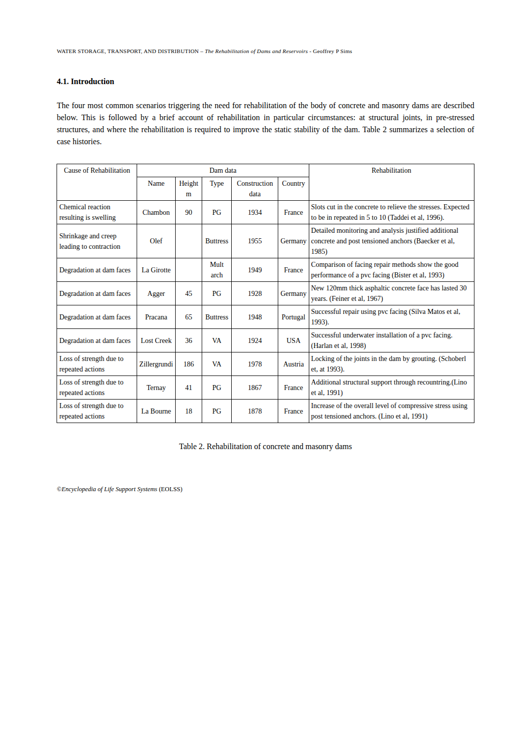WATER STORAGE, TRANSPORT, AND DISTRIBUTION – The Rehabilitation of Dams and Reservoirs - Geoffrey P Sims
4.1. Introduction
The four most common scenarios triggering the need for rehabilitation of the body of concrete and masonry dams are described below. This is followed by a brief account of rehabilitation in particular circumstances: at structural joints, in pre-stressed structures, and where the rehabilitation is required to improve the static stability of the dam. Table 2 summarizes a selection of case histories.
Table 2. Rehabilitation of concrete and masonry dams
| Cause of Rehabilitation | Dam data | Rehabilitation |
| --- | --- | --- |
| Name | Height m | Type | Construction data | Country |
| Chemical reaction resulting is swelling | Chambon | 90 | PG | 1934 | France | Slots cut in the concrete to relieve the stresses. Expected to be in repeated in 5 to 10 (Taddei et al, 1996). |
| Shrinkage and creep leading to contraction | Olef | | Buttress | 1955 | Germany | Detailed monitoring and analysis justified additional concrete and post tensioned anchors (Baecker et al, 1985) |
| Degradation at dam faces | La Girotte | | Mult arch | 1949 | France | Comparison of facing repair methods show the good performance of a pvc facing (Bister et al, 1993) |
| Degradation at dam faces | Agger | 45 | PG | 1928 | Germany | New 120mm thick asphaltic concrete face has lasted 30 years. (Feiner et al, 1967) |
| Degradation at dam faces | Pracana | 65 | Buttress | 1948 | Portugal | Successful repair using pvc facing (Silva Matos et al, 1993). |
| Degradation at dam faces | Lost Creek | 36 | VA | 1924 | USA | Successful underwater installation of a pvc facing. (Harlan et al, 1998) |
| Loss of strength due to repeated actions | Zillergrundi | 186 | VA | 1978 | Austria | Locking of the joints in the dam by grouting. (Schoberl et, at 1993). |
| Loss of strength due to repeated actions | Ternay | 41 | PG | 1867 | France | Additional structural support through recountring.(Lino et al, 1991) |
| Loss of strength due to repeated actions | La Bourne | 18 | PG | 1878 | France | Increase of the overall level of compressive stress using post tensioned anchors. (Lino et al, 1991) |
©Encyclopedia of Life Support Systems (EOLSS)